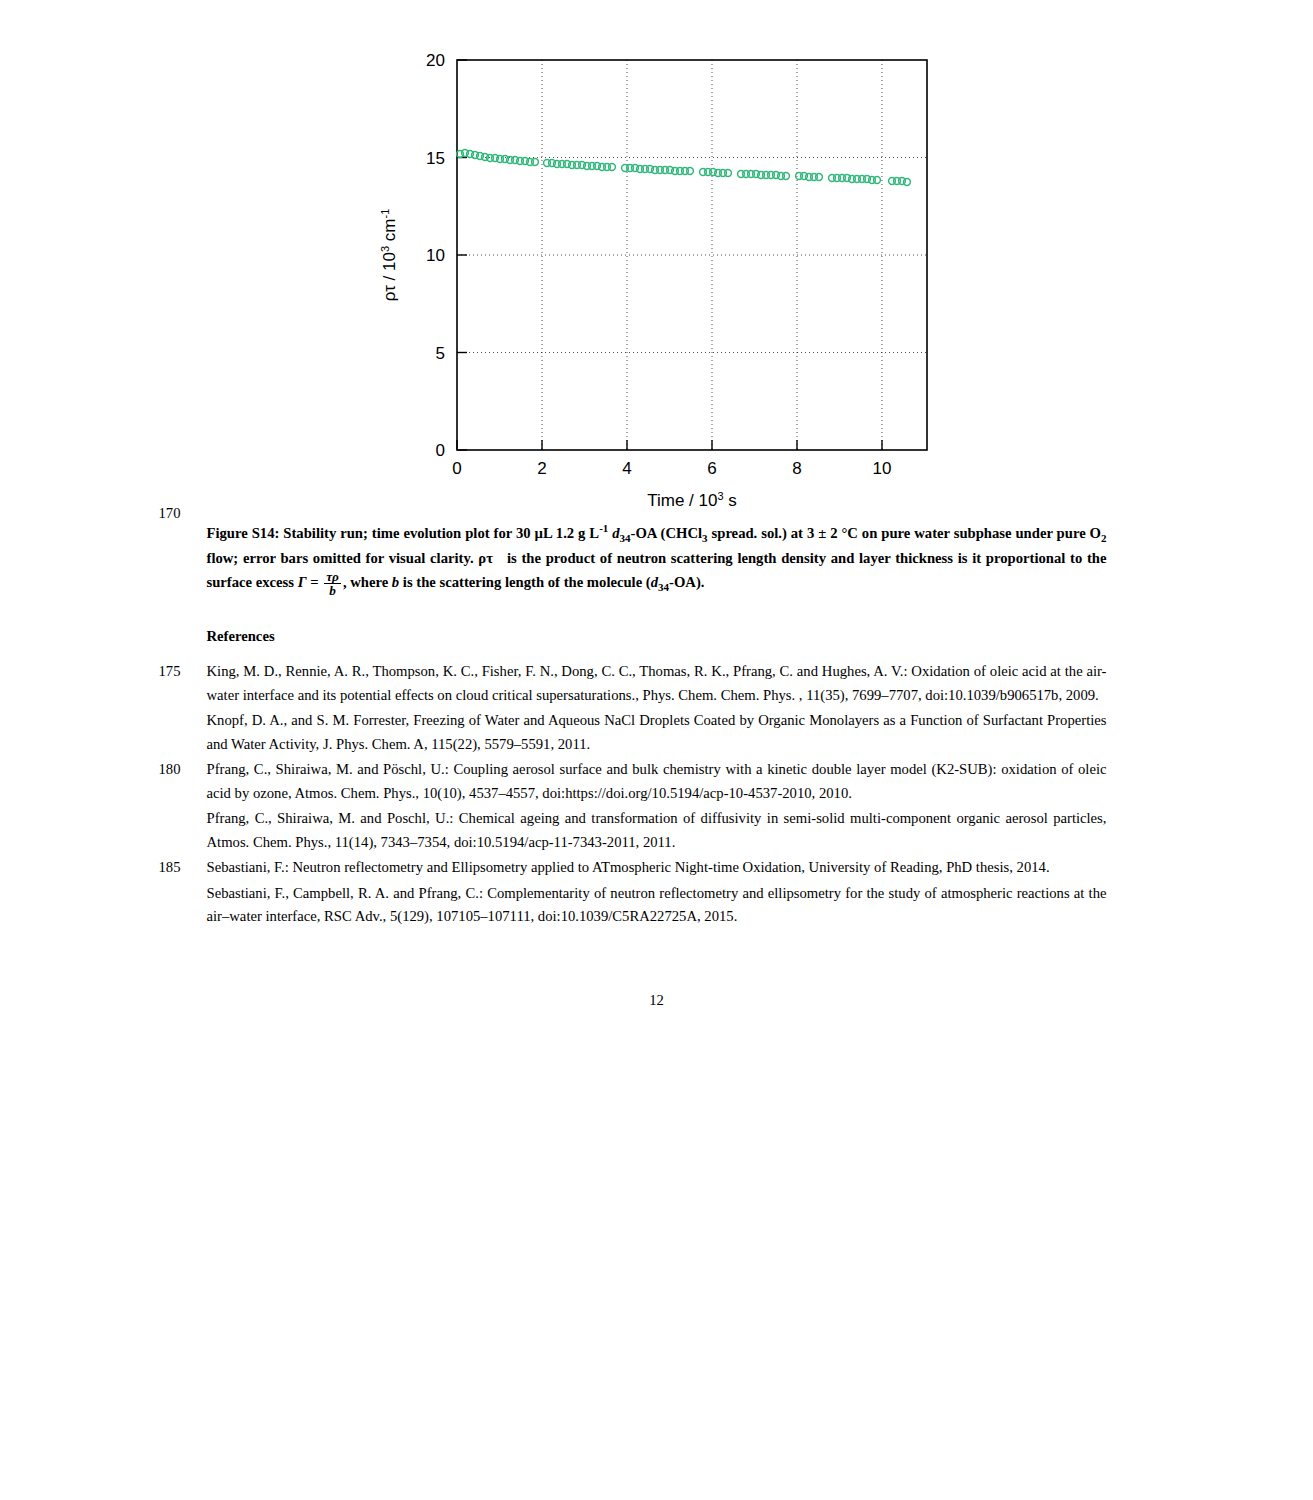0 5 10 15 20 0 2 4 6 8 10 ρτ / 103 cm-1 Time / 103 s
170
Figure S14: Stability run; time evolution plot for 30 µL 1.2 g L-1 d 34-OA (CHCl3 spread. sol.) at 3 ± 2 °C on pure water subphase under pure O2 flow; error bars omitted for visual clarity. ρτ is the product of neutron scattering length density and layer thickness is it proportional to the surface excess Γ = τρ b, where b is the scattering length of the molecule (d 34-OA).
References
175
King, M. D., Rennie, A. R., Thompson, K. C., Fisher, F. N., Dong, C. C., Thomas, R. K., Pfrang, C. and Hughes, A. V.: Oxidation of oleic acid at the air-water interface and its potential effects on cloud critical supersaturations., Phys. Chem. Chem. Phys. , 11(35), 7699–7707, doi:10.1039/b906517b, 2009.
Knopf, D. A., and S. M. Forrester, Freezing of Water and Aqueous NaCl Droplets Coated by Organic Monolayers as a Function of Surfactant Properties and Water Activity, J. Phys. Chem. A, 115(22), 5579–5591, 2011.
180
Pfrang, C., Shiraiwa, M. and Pöschl, U.: Coupling aerosol surface and bulk chemistry with a kinetic double layer model (K2-SUB): oxidation of oleic acid by ozone, Atmos. Chem. Phys., 10(10), 4537–4557, doi:https://doi.org/10.5194/acp-10-4537-2010, 2010.
Pfrang, C., Shiraiwa, M. and Poschl, U.: Chemical ageing and transformation of diffusivity in semi-solid multi-component organic aerosol particles, Atmos. Chem. Phys., 11(14), 7343–7354, doi:10.5194/acp-11-7343-2011, 2011.
185
Sebastiani, F.: Neutron reflectometry and Ellipsometry applied to ATmospheric Night-time Oxidation, University of Reading, PhD thesis, 2014.
Sebastiani, F., Campbell, R. A. and Pfrang, C.: Complementarity of neutron reflectometry and ellipsometry for the study of atmospheric reactions at the air–water interface, RSC Adv., 5(129), 107105–107111, doi:10.1039/C5RA22725A, 2015.
12